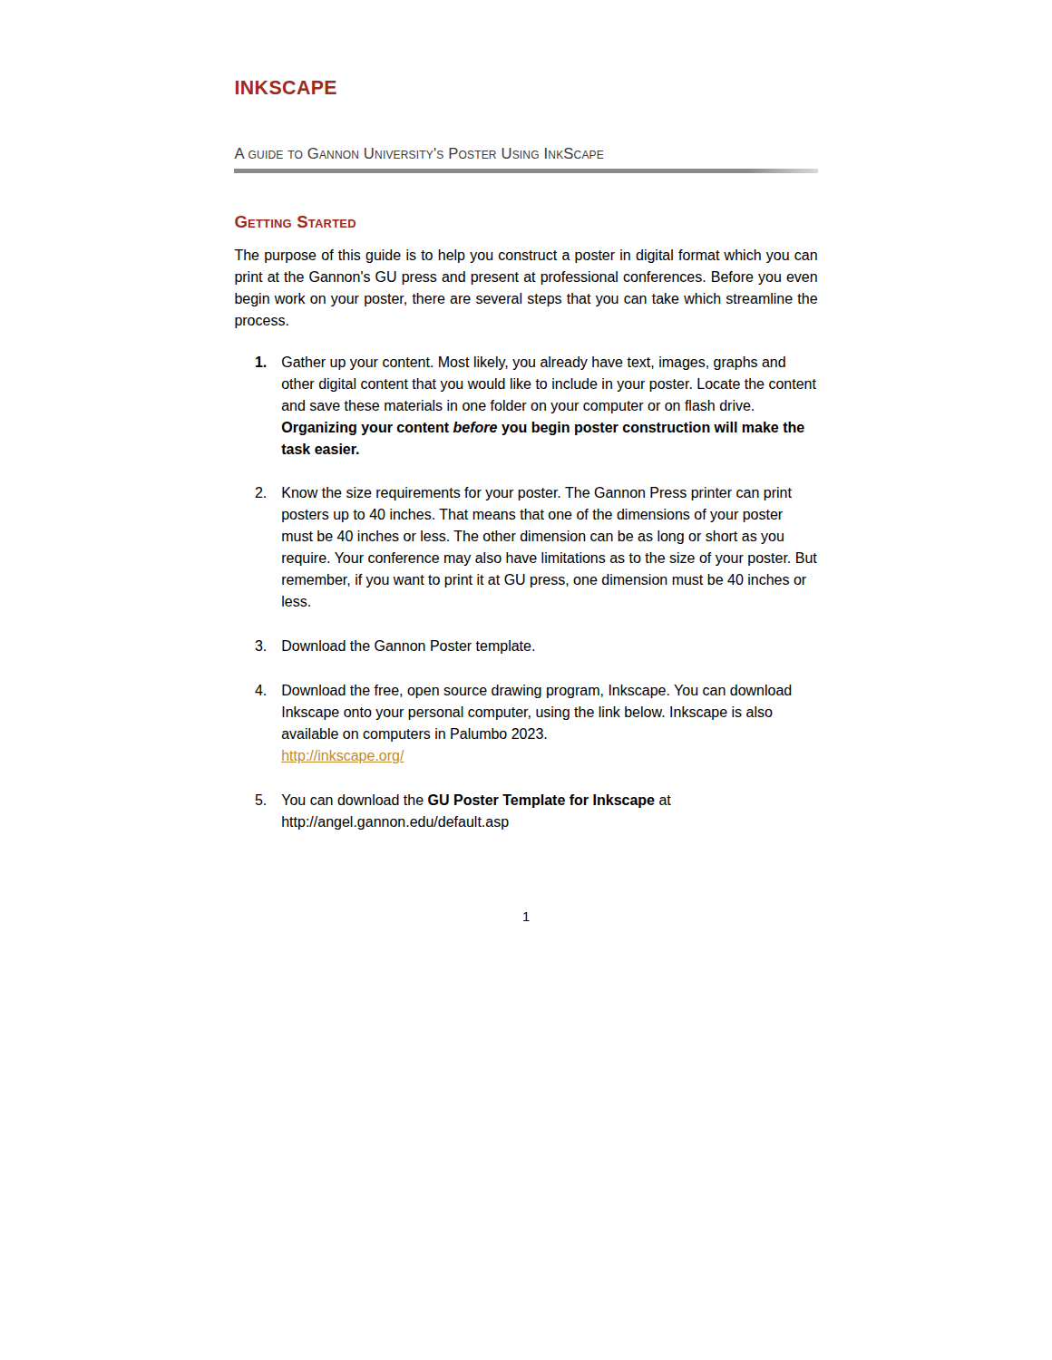INKSCAPE
A guide to Gannon University's Poster Using Ink Scape
Getting Started
The purpose of this guide is to help you construct a poster in digital format which you can print at the Gannon's GU press and present at professional conferences. Before you even begin work on your poster, there are several steps that you can take which streamline the process.
Gather up your content. Most likely, you already have text, images, graphs and other digital content that you would like to include in your poster. Locate the content and save these materials in one folder on your computer or on flash drive. Organizing your content before you begin poster construction will make the task easier.
Know the size requirements for your poster. The Gannon Press printer can print posters up to 40 inches. That means that one of the dimensions of your poster must be 40 inches or less. The other dimension can be as long or short as you require. Your conference may also have limitations as to the size of your poster. But remember, if you want to print it at GU press, one dimension must be 40 inches or less.
Download the Gannon Poster template.
Download the free, open source drawing program, Inkscape. You can download Inkscape onto your personal computer, using the link below. Inkscape is also available on computers in Palumbo 2023.
http://inkscape.org/
You can download the GU Poster Template for Inkscape at http://angel.gannon.edu/default.asp
1